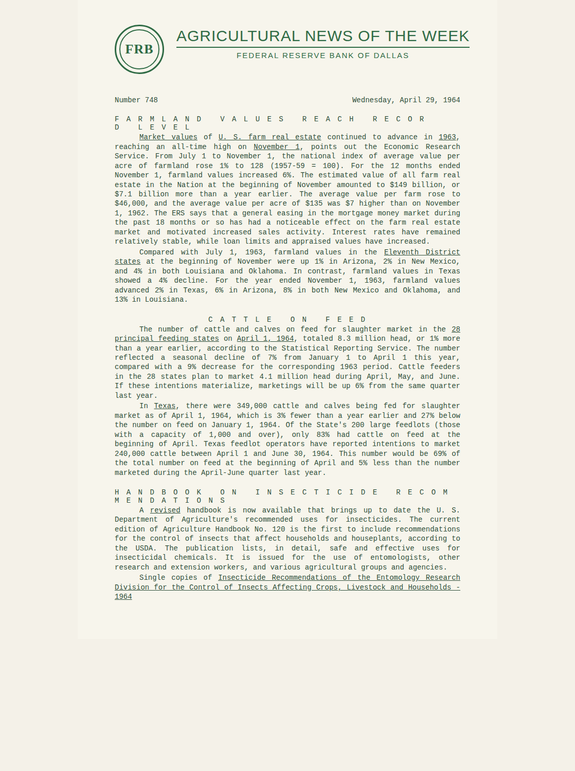FRB
AGRICULTURAL NEWS OF THE WEEK
FEDERAL RESERVE BANK OF DALLAS
Number 748 Wednesday, April 29, 1964
F A R M L A N D V A L U E S R E A C H R E C O R D L E V E L
Market values of U. S. farm real estate continued to advance in 1963, reaching an all-time high on November 1, points out the Economic Research Service. From July 1 to November 1, the national index of average value per acre of farmland rose 1% to 128 (1957-59 = 100). For the 12 months ended November 1, farmland values increased 6%. The estimated value of all farm real estate in the Nation at the beginning of November amounted to $149 billion, or $7.1 billion more than a year earlier. The average value per farm rose to $46,000, and the average value per acre of $135 was $7 higher than on November 1, 1962. The ERS says that a general easing in the mortgage money market during the past 18 months or so has had a noticeable effect on the farm real estate market and motivated increased sales activity. Interest rates have remained relatively stable, while loan limits and appraised values have increased.
Compared with July 1, 1963, farmland values in the Eleventh District states at the beginning of November were up 1% in Arizona, 2% in New Mexico, and 4% in both Louisiana and Oklahoma. In contrast, farmland values in Texas showed a 4% decline. For the year ended November 1, 1963, farmland values advanced 2% in Texas, 6% in Arizona, 8% in both New Mexico and Oklahoma, and 13% in Louisiana.
C A T T L E O N F E E D
The number of cattle and calves on feed for slaughter market in the 28 principal feeding states on April 1, 1964, totaled 8.3 million head, or 1% more than a year earlier, according to the Statistical Reporting Service. The number reflected a seasonal decline of 7% from January 1 to April 1 this year, compared with a 9% decrease for the corresponding 1963 period. Cattle feeders in the 28 states plan to market 4.1 million head during April, May, and June. If these intentions materialize, marketings will be up 6% from the same quarter last year.
In Texas, there were 349,000 cattle and calves being fed for slaughter market as of April 1, 1964, which is 3% fewer than a year earlier and 27% below the number on feed on January 1, 1964. Of the State's 200 large feedlots (those with a capacity of 1,000 and over), only 83% had cattle on feed at the beginning of April. Texas feedlot operators have reported intentions to market 240,000 cattle between April 1 and June 30, 1964. This number would be 69% of the total number on feed at the beginning of April and 5% less than the number marketed during the April-June quarter last year.
H A N D B O O K O N I N S E C T I C I D E R E C O M M E N D A T I O N S
A revised handbook is now available that brings up to date the U. S. Department of Agriculture's recommended uses for insecticides. The current edition of Agriculture Handbook No. 120 is the first to include recommendations for the control of insects that affect households and houseplants, according to the USDA. The publication lists, in detail, safe and effective uses for insecticidal chemicals. It is issued for the use of entomologists, other research and extension workers, and various agricultural groups and agencies.
Single copies of Insecticide Recommendations of the Entomology Research Division for the Control of Insects Affecting Crops, Livestock and Households - 1964